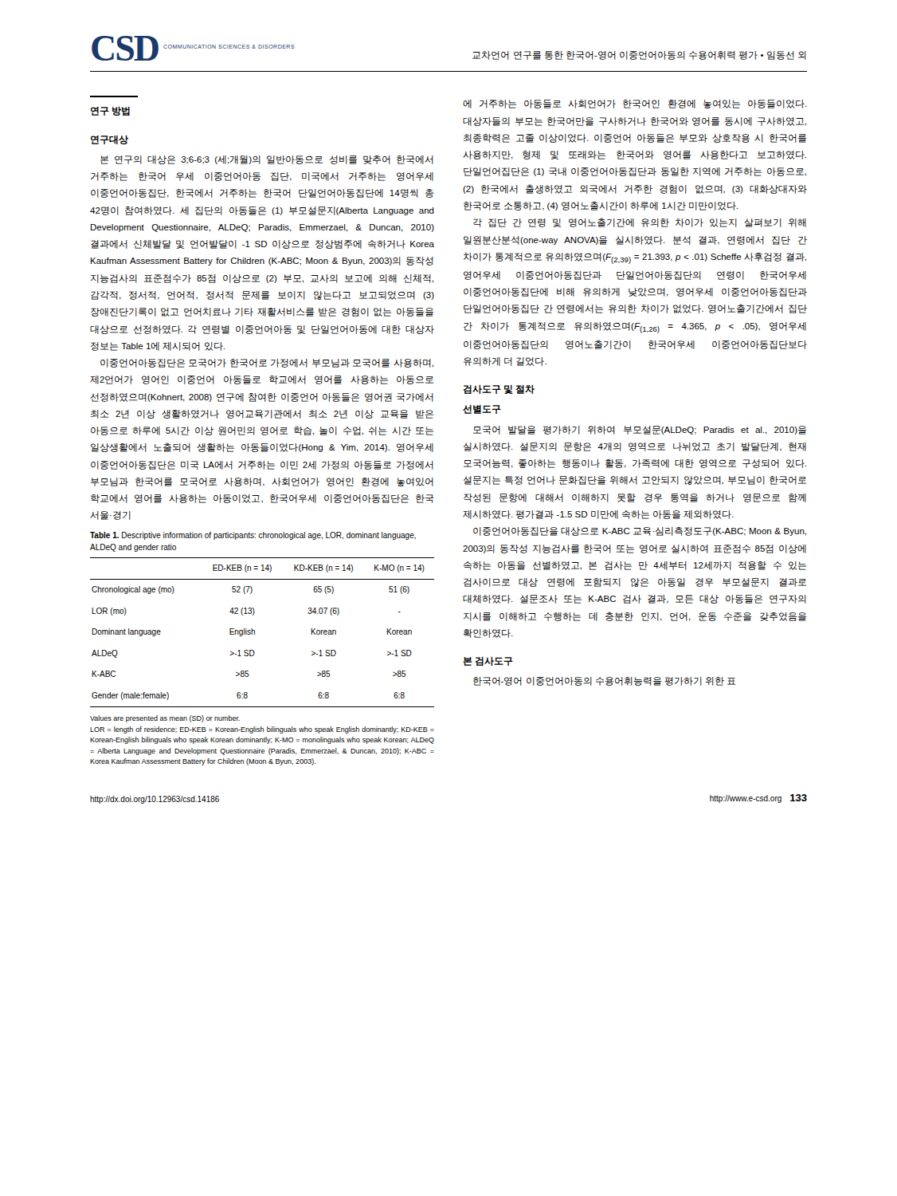CSD
COMMUNICATION SCIENCES & DISORDERS
교차언어 연구를 통한 한국어-영어 이중언어아동의 수용어휘력 평가 • 임동선 외
연구 방법
연구대상
본 연구의 대상은 3;6-6;3 (세;개월)의 일반아동으로 성비를 맞추어 한국에서 거주하는 한국어 우세 이중언어아동 집단, 미국에서 거주하는 영어우세 이중언어아동집단, 한국에서 거주하는 한국어 단일언어아동집단에 14명씩 총 42명이 참여하였다. 세 집단의 아동들은 (1) 부모설문지(Alberta Language and Development Questionnaire, ALDeQ; Paradis, Emmerzael, & Duncan, 2010) 결과에서 신체발달 및 언어발달이 -1 SD 이상으로 정상범주에 속하거나 Korea Kaufman Assessment Battery for Children (K-ABC; Moon & Byun, 2003)의 동작성 지능검사의 표준점수가 85점 이상으로 (2) 부모, 교사의 보고에 의해 신체적, 감각적, 정서적, 언어적, 정서적 문제를 보이지 않는다고 보고되었으며 (3) 장애진단기록이 없고 언어치료나 기타 재활서비스를 받은 경험이 없는 아동들을 대상으로 선정하였다. 각 연령별 이중언어아동 및 단일언어아동에 대한 대상자 정보는 Table 1에 제시되어 있다.
이중언어아동집단은 모국어가 한국어로 가정에서 부모님과 모국어를 사용하며, 제2언어가 영어인 이중언어 아동들로 학교에서 영어를 사용하는 아동으로 선정하였으며(Kohnert, 2008) 연구에 참여한 이중언어 아동들은 영어권 국가에서 최소 2년 이상 생활하였거나 영어교육기관에서 최소 2년 이상 교육을 받은 아동으로 하루에 5시간 이상 원어민의 영어로 학습, 놀이 수업, 쉬는 시간 또는 일상생활에서 노출되어 생활하는 아동들이었다(Hong & Yim, 2014). 영어우세 이중언어아동집단은 미국 LA에서 거주하는 이민 2세 가정의 아동들로 가정에서 부모님과 한국어를 모국어로 사용하며, 사회언어가 영어인 환경에 놓여있어 학교에서 영어를 사용하는 아동이었고, 한국어우세 이중언어아동집단은 한국 서울·경기
Table 1. Descriptive information of participants: chronological age, LOR, dominant language, ALDeQ and gender ratio
| | ED-KEB (n = 14) | KD-KEB (n = 14) | K-MO (n = 14) |
| --- | --- | --- | --- |
| Chronological age (mo) | 52 (7) | 65 (5) | 51 (6) |
| LOR (mo) | 42 (13) | 34.07 (6) | - |
| Dominant language | English | Korean | Korean |
| ALDeQ | >-1 SD | >-1 SD | >-1 SD |
| K-ABC | >85 | >85 | >85 |
| Gender (male:female) | 6:8 | 6:8 | 6:8 |
Values are presented as mean (SD) or number.
LOR = length of residence; ED-KEB = Korean-English bilinguals who speak English dominantly; KD-KEB = Korean-English bilinguals who speak Korean dominantly; K-MO = monolinguals who speak Korean; ALDeQ = Alberta Language and Development Questionnaire (Paradis, Emmerzael, & Duncan, 2010); K-ABC = Korea Kaufman Assessment Battery for Children (Moon & Byun, 2003).
에 거주하는 아동들로 사회언어가 한국어인 환경에 놓여있는 아동들이었다. 대상자들의 부모는 한국어만을 구사하거나 한국어와 영어를 동시에 구사하였고, 최종학력은 고졸 이상이었다. 이중언어 아동들은 부모와 상호작용 시 한국어를 사용하지만, 형제 및 또래와는 한국어와 영어를 사용한다고 보고하였다. 단일언어집단은 (1) 국내 이중언어아동집단과 동일한 지역에 거주하는 아동으로, (2) 한국에서 출생하였고 외국에서 거주한 경험이 없으며, (3) 대화상대자와 한국어로 소통하고, (4) 영어노출시간이 하루에 1시간 미만이었다.
각 집단 간 연령 및 영어노출기간에 유의한 차이가 있는지 살펴보기 위해 일원분산분석(one-way ANOVA)을 실시하였다. 분석 결과, 연령에서 집단 간 차이가 통계적으로 유의하였으며(F(2,39) = 21.393, p < .01) Scheffe 사후검정 결과, 영어우세 이중언어아동집단과 단일언어아동집단의 연령이 한국어우세 이중언어아동집단에 비해 유의하게 낮았으며, 영어우세 이중언어아동집단과 단일언어아동집단 간 연령에서는 유의한 차이가 없었다. 영어노출기간에서 집단 간 차이가 통계적으로 유의하였으며(F(1,26) = 4.365, p < .05), 영어우세 이중언어아동집단의 영어노출기간이 한국어우세 이중언어아동집단보다 유의하게 더 길었다.
검사도구 및 절차
선별도구
모국어 발달을 평가하기 위하여 부모설문(ALDeQ; Paradis et al., 2010)을 실시하였다. 설문지의 문항은 4개의 영역으로 나뉘었고 초기 발달단계, 현재 모국어능력, 좋아하는 행동이나 활동, 가족력에 대한 영역으로 구성되어 있다. 설문지는 특정 언어나 문화집단을 위해서 고안되지 않았으며, 부모님이 한국어로 작성된 문항에 대해서 이해하지 못할 경우 통역을 하거나 영문으로 함께 제시하였다. 평가결과 -1.5 SD 미만에 속하는 아동을 제외하였다.
이중언어아동집단을 대상으로 K-ABC 교육·심리측정도구(K-ABC; Moon & Byun, 2003)의 동작성 지능검사를 한국어 또는 영어로 실시하여 표준점수 85점 이상에 속하는 아동을 선별하였고, 본 검사는 만 4세부터 12세까지 적용할 수 있는 검사이므로 대상 연령에 포함되지 않은 아동일 경우 부모설문지 결과로 대체하였다. 설문조사 또는 K-ABC 검사 결과, 모든 대상 아동들은 연구자의 지시를 이해하고 수행하는 데 충분한 인지, 언어, 운동 수준을 갖추었음을 확인하였다.
본 검사도구
한국어-영어 이중언어아동의 수용어휘능력을 평가하기 위한 표
http://dx.doi.org/10.12963/csd.14186
http://www.e-csd.org 133